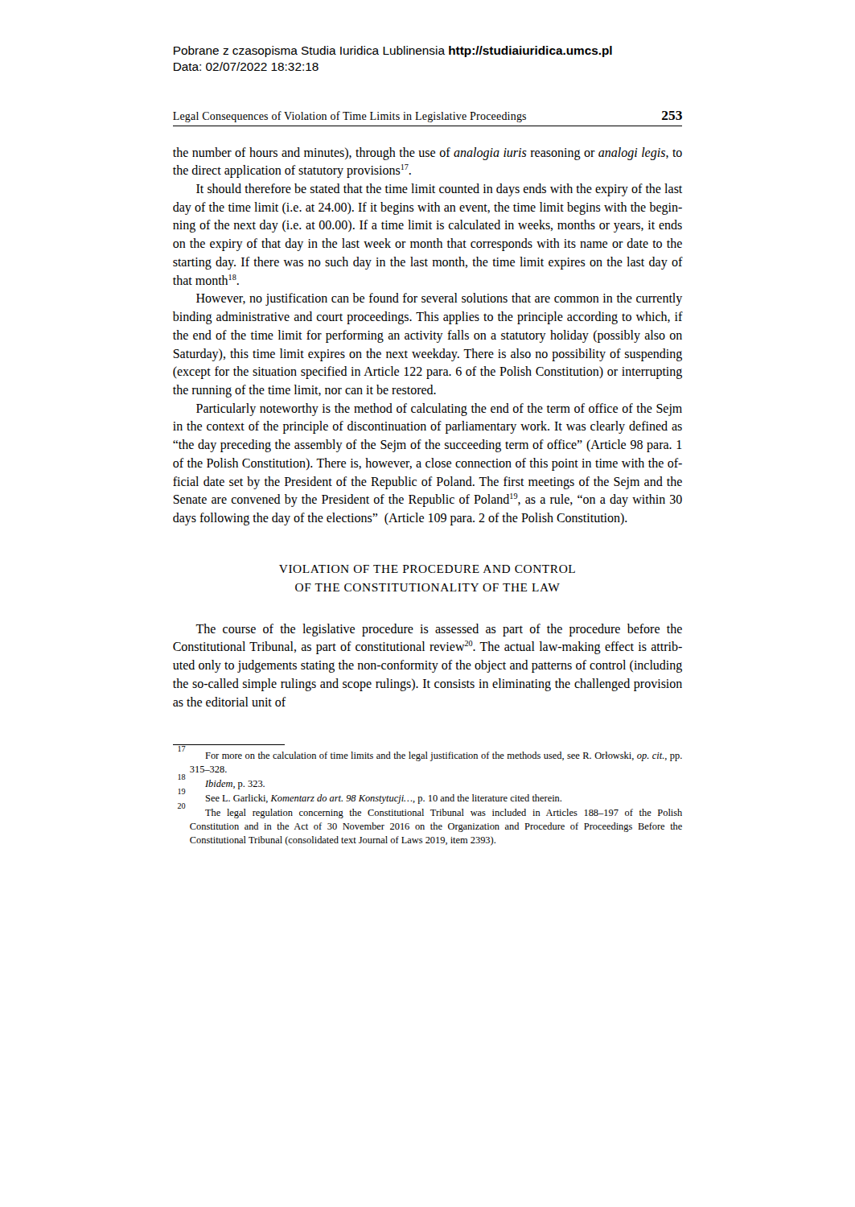Pobrane z czasopisma Studia Iuridica Lublinensia http://studiaiuridica.umcs.pl
Data: 02/07/2022 18:32:18
Legal Consequences of Violation of Time Limits in Legislative Proceedings 253
the number of hours and minutes), through the use of analogia iuris reasoning or analogi legis, to the direct application of statutory provisions17.
It should therefore be stated that the time limit counted in days ends with the expiry of the last day of the time limit (i.e. at 24.00). If it begins with an event, the time limit begins with the beginning of the next day (i.e. at 00.00). If a time limit is calculated in weeks, months or years, it ends on the expiry of that day in the last week or month that corresponds with its name or date to the starting day. If there was no such day in the last month, the time limit expires on the last day of that month18.
However, no justification can be found for several solutions that are common in the currently binding administrative and court proceedings. This applies to the principle according to which, if the end of the time limit for performing an activity falls on a statutory holiday (possibly also on Saturday), this time limit expires on the next weekday. There is also no possibility of suspending (except for the situation specified in Article 122 para. 6 of the Polish Constitution) or interrupting the running of the time limit, nor can it be restored.
Particularly noteworthy is the method of calculating the end of the term of office of the Sejm in the context of the principle of discontinuation of parliamentary work. It was clearly defined as “the day preceding the assembly of the Sejm of the succeeding term of office” (Article 98 para. 1 of the Polish Constitution). There is, however, a close connection of this point in time with the official date set by the President of the Republic of Poland. The first meetings of the Sejm and the Senate are convened by the President of the Republic of Poland19, as a rule, “on a day within 30 days following the day of the elections” (Article 109 para. 2 of the Polish Constitution).
VIOLATION OF THE PROCEDURE AND CONTROL
OF THE CONSTITUTIONALITY OF THE LAW
The course of the legislative procedure is assessed as part of the procedure before the Constitutional Tribunal, as part of constitutional review20. The actual law-making effect is attributed only to judgements stating the non-conformity of the object and patterns of control (including the so-called simple rulings and scope rulings). It consists in eliminating the challenged provision as the editorial unit of
17 For more on the calculation of time limits and the legal justification of the methods used, see R. Orłowski, op. cit., pp. 315–328.
18 Ibidem, p. 323.
19 See L. Garlicki, Komentarz do art. 98 Konstytucji…, p. 10 and the literature cited therein.
20 The legal regulation concerning the Constitutional Tribunal was included in Articles 188–197 of the Polish Constitution and in the Act of 30 November 2016 on the Organization and Procedure of Proceedings Before the Constitutional Tribunal (consolidated text Journal of Laws 2019, item 2393).